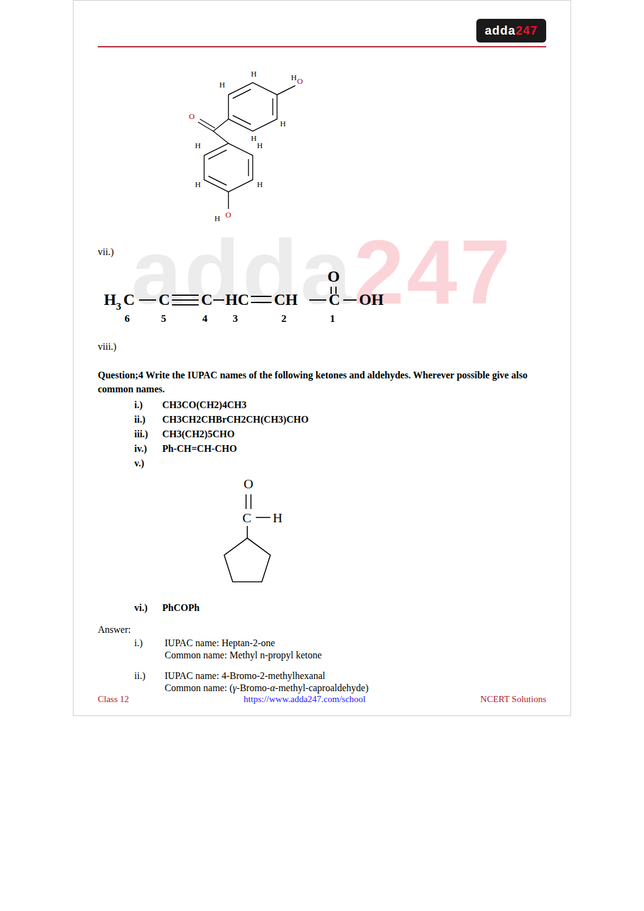adda247
adda247
H H H H H H H H O O H O H
vii.)
H 3 C C C HC CH C OH O 6 5 4 3 2 1
viii.)
Question;4 Write the IUPAC names of the following ketones and aldehydes. Wherever possible give also common names.
i.) CH3CO(CH2)4CH3
ii.) CH3CH2CHBrCH2CH(CH3)CHO
iii.) CH3(CH2)5CHO
iv.) Ph-CH=CH-CHO
v.)
O C H
vi.) PhCOPh
Answer:
i.)
IUPAC name: Heptan-2-one
Common name: Methyl n-propyl ketone
ii.)
IUPAC name: 4-Bromo-2-methylhexanal
Common name: (γ-Bromo-α-methyl-caproaldehyde)
Class 12 NCERT Solutions
https://www.adda247.com/school